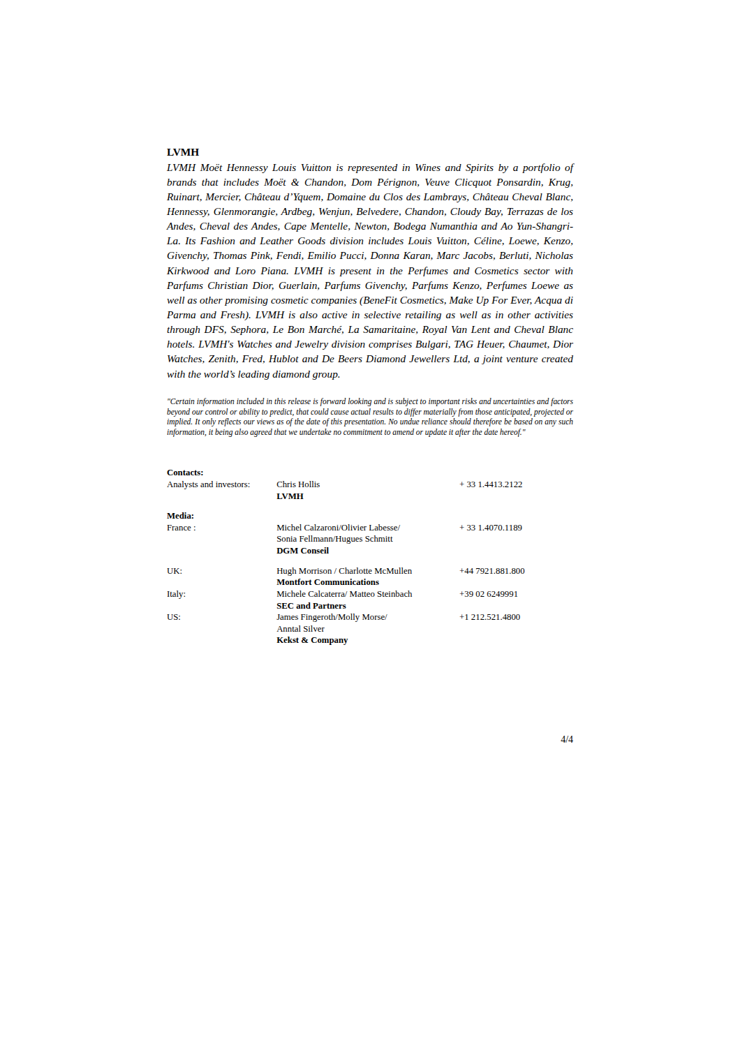LVMH
LVMH Moët Hennessy Louis Vuitton is represented in Wines and Spirits by a portfolio of brands that includes Moët & Chandon, Dom Pérignon, Veuve Clicquot Ponsardin, Krug, Ruinart, Mercier, Château d’Yquem, Domaine du Clos des Lambrays, Château Cheval Blanc, Hennessy, Glenmorangie, Ardbeg, Wenjun, Belvedere, Chandon, Cloudy Bay, Terrazas de los Andes, Cheval des Andes, Cape Mentelle, Newton, Bodega Numanthia and Ao Yun-Shangri-La. Its Fashion and Leather Goods division includes Louis Vuitton, Céline, Loewe, Kenzo, Givenchy, Thomas Pink, Fendi, Emilio Pucci, Donna Karan, Marc Jacobs, Berluti, Nicholas Kirkwood and Loro Piana. LVMH is present in the Perfumes and Cosmetics sector with Parfums Christian Dior, Guerlain, Parfums Givenchy, Parfums Kenzo, Perfumes Loewe as well as other promising cosmetic companies (BeneFit Cosmetics, Make Up For Ever, Acqua di Parma and Fresh). LVMH is also active in selective retailing as well as in other activities through DFS, Sephora, Le Bon Marché, La Samaritaine, Royal Van Lent and Cheval Blanc hotels. LVMH's Watches and Jewelry division comprises Bulgari, TAG Heuer, Chaumet, Dior Watches, Zenith, Fred, Hublot and De Beers Diamond Jewellers Ltd, a joint venture created with the world’s leading diamond group.
"Certain information included in this release is forward looking and is subject to important risks and uncertainties and factors beyond our control or ability to predict, that could cause actual results to differ materially from those anticipated, projected or implied. It only reflects our views as of the date of this presentation. No undue reliance should therefore be based on any such information, it being also agreed that we undertake no commitment to amend or update it after the date hereof."
| Contacts: | | |
| Analysts and investors: | Chris Hollis | + 33 1.4413.2122 |
| | LVMH | |
| Media: | | |
| France : | Michel Calzaroni/Olivier Labesse/ | + 33 1.4070.1189 |
| | Sonia Fellmann/Hugues Schmitt | |
| | DGM Conseil | |
| UK: | Hugh Morrison / Charlotte McMullen | +44 7921.881.800 |
| | Montfort Communications | |
| Italy: | Michele Calcaterra/ Matteo Steinbach | +39 02 6249991 |
| | SEC and Partners | |
| US: | James Fingeroth/Molly Morse/ | +1 212.521.4800 |
| | Anntal Silver | |
| | Kekst & Company | |
4/4